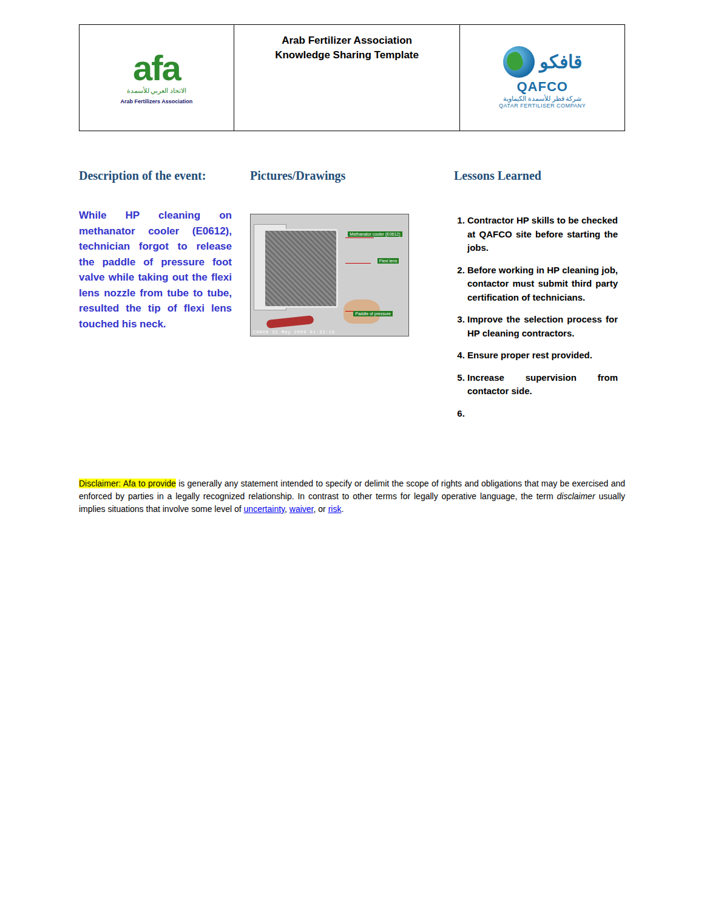| afa الاتحاد العربي للأسمدة Arab Fertilizers Association | Arab Fertilizer Association Knowledge Sharing Template | قافكو QAFCO شركة قطر للأسمدة الكيماوية QATAR FERTILISER COMPANY |
Description of the event:
While HP cleaning on methanator cooler (E0612), technician forgot to release the paddle of pressure foot valve while taking out the flexi lens nozzle from tube to tube, resulted the tip of flexi lens touched his neck.
Pictures/Drawings
Methanator cooler (E0612)
Flexi lens
Paddle of pressure
CANON 31 May 2009 01:32:18
Lessons Learned
Contractor HP skills to be checked at QAFCO site before starting the jobs.
Before working in HP cleaning job, contactor must submit third party certification of technicians.
Improve the selection process for HP cleaning contractors.
Ensure proper rest provided.
Increase supervision from contactor side.
Disclaimer: Afa to provide is generally any statement intended to specify or delimit the scope of rights and obligations that may be exercised and enforced by parties in a legally recognized relationship. In contrast to other terms for legally operative language, the term disclaimer usually implies situations that involve some level of uncertainty, waiver, or risk.